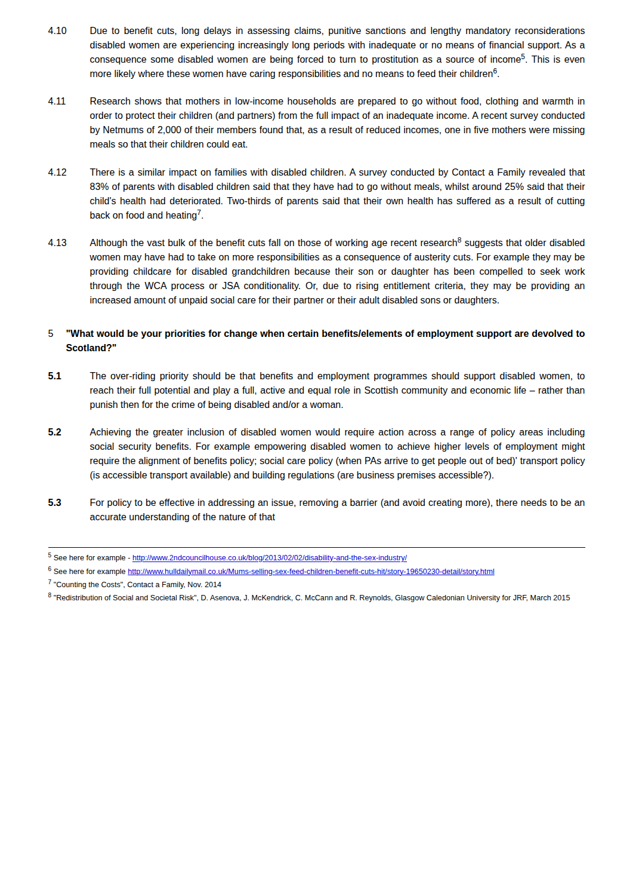4.10
Due to benefit cuts, long delays in assessing claims, punitive sanctions and lengthy mandatory reconsiderations disabled women are experiencing increasingly long periods with inadequate or no means of financial support. As a consequence some disabled women are being forced to turn to prostitution as a source of income5. This is even more likely where these women have caring responsibilities and no means to feed their children6.
4.11
Research shows that mothers in low-income households are prepared to go without food, clothing and warmth in order to protect their children (and partners) from the full impact of an inadequate income. A recent survey conducted by Netmums of 2,000 of their members found that, as a result of reduced incomes, one in five mothers were missing meals so that their children could eat.
4.12
There is a similar impact on families with disabled children. A survey conducted by Contact a Family revealed that 83% of parents with disabled children said that they have had to go without meals, whilst around 25% said that their child's health had deteriorated. Two-thirds of parents said that their own health has suffered as a result of cutting back on food and heating7.
4.13
Although the vast bulk of the benefit cuts fall on those of working age recent research8 suggests that older disabled women may have had to take on more responsibilities as a consequence of austerity cuts. For example they may be providing childcare for disabled grandchildren because their son or daughter has been compelled to seek work through the WCA process or JSA conditionality. Or, due to rising entitlement criteria, they may be providing an increased amount of unpaid social care for their partner or their adult disabled sons or daughters.
5 "What would be your priorities for change when certain benefits/elements of employment support are devolved to Scotland?"
5.1
The over-riding priority should be that benefits and employment programmes should support disabled women, to reach their full potential and play a full, active and equal role in Scottish community and economic life – rather than punish then for the crime of being disabled and/or a woman.
5.2
Achieving the greater inclusion of disabled women would require action across a range of policy areas including social security benefits. For example empowering disabled women to achieve higher levels of employment might require the alignment of benefits policy; social care policy (when PAs arrive to get people out of bed)' transport policy (is accessible transport available) and building regulations (are business premises accessible?).
5.3
For policy to be effective in addressing an issue, removing a barrier (and avoid creating more), there needs to be an accurate understanding of the nature of that
5 See here for example - http://www.2ndcouncilhouse.co.uk/blog/2013/02/02/disability-and-the-sex-industry/
6 See here for example http://www.hulldailymail.co.uk/Mums-selling-sex-feed-children-benefit-cuts-hit/story-19650230-detail/story.html
7 "Counting the Costs", Contact a Family, Nov. 2014
8 "Redistribution of Social and Societal Risk", D. Asenova, J. McKendrick, C. McCann and R. Reynolds, Glasgow Caledonian University for JRF, March 2015